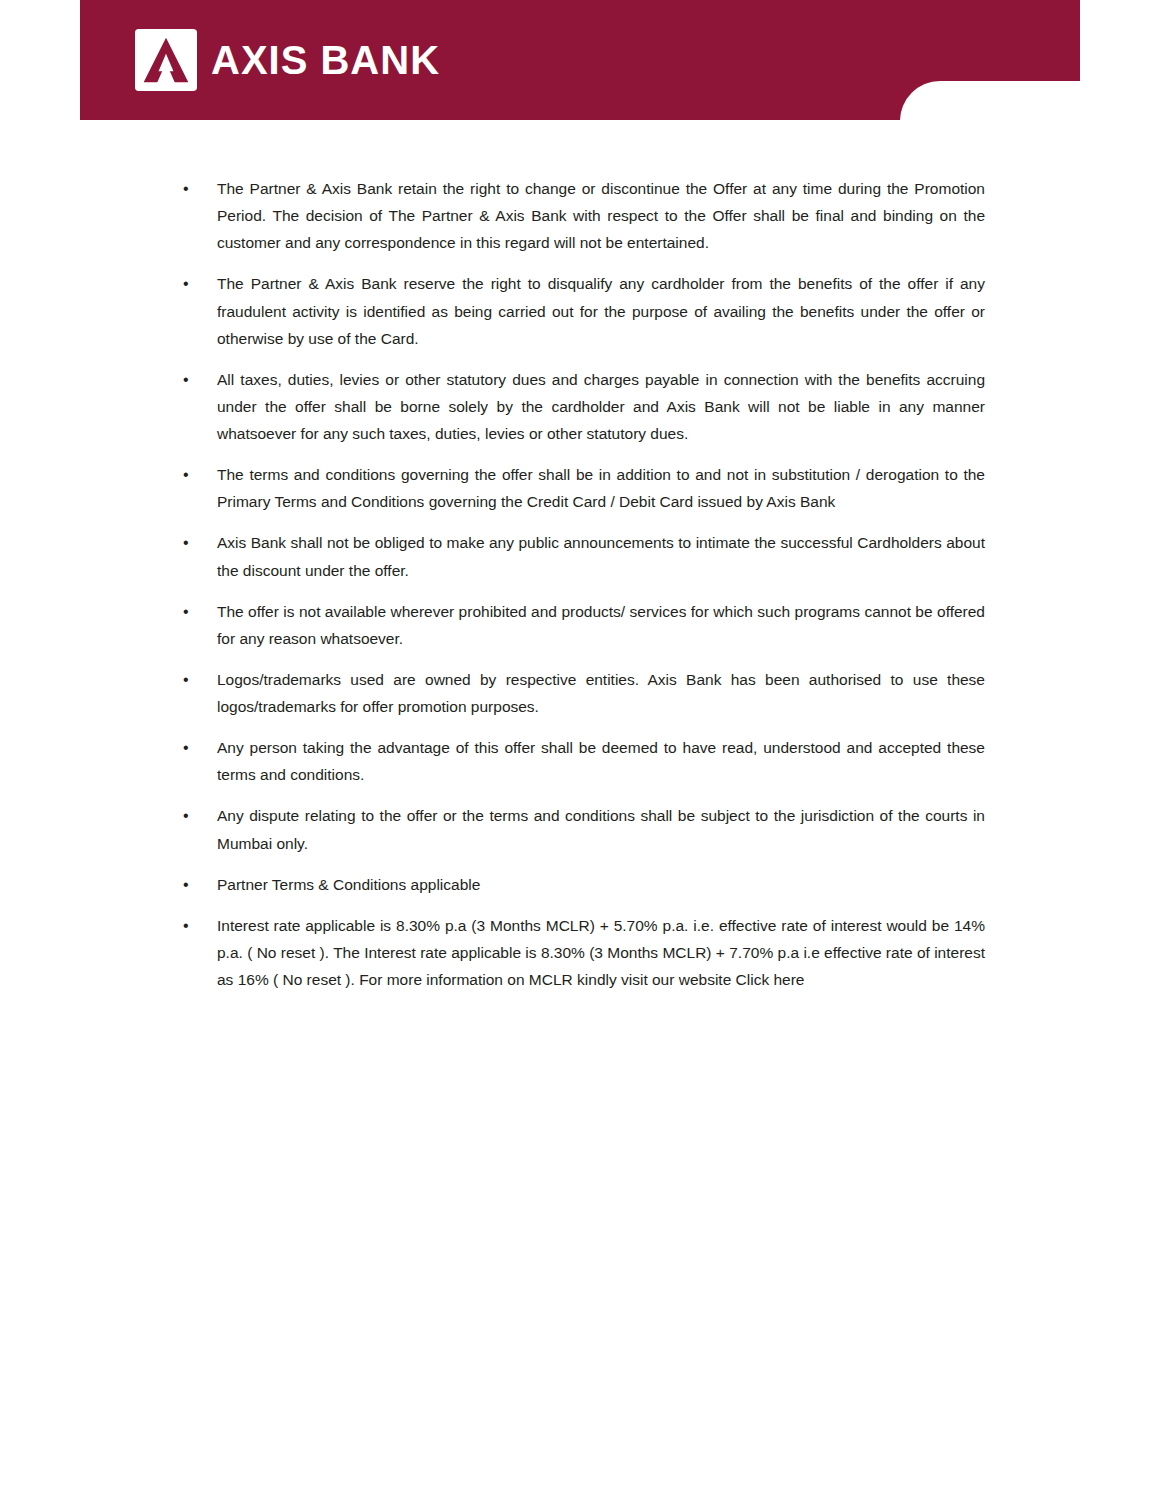AXIS BANK
The Partner & Axis Bank retain the right to change or discontinue the Offer at any time during the Promotion Period. The decision of The Partner & Axis Bank with respect to the Offer shall be final and binding on the customer and any correspondence in this regard will not be entertained.
The Partner & Axis Bank reserve the right to disqualify any cardholder from the benefits of the offer if any fraudulent activity is identified as being carried out for the purpose of availing the benefits under the offer or otherwise by use of the Card.
All taxes, duties, levies or other statutory dues and charges payable in connection with the benefits accruing under the offer shall be borne solely by the cardholder and Axis Bank will not be liable in any manner whatsoever for any such taxes, duties, levies or other statutory dues.
The terms and conditions governing the offer shall be in addition to and not in substitution / derogation to the Primary Terms and Conditions governing the Credit Card / Debit Card issued by Axis Bank
Axis Bank shall not be obliged to make any public announcements to intimate the successful Cardholders about the discount under the offer.
The offer is not available wherever prohibited and products/ services for which such programs cannot be offered for any reason whatsoever.
Logos/trademarks used are owned by respective entities. Axis Bank has been authorised to use these logos/trademarks for offer promotion purposes.
Any person taking the advantage of this offer shall be deemed to have read, understood and accepted these terms and conditions.
Any dispute relating to the offer or the terms and conditions shall be subject to the jurisdiction of the courts in Mumbai only.
Partner Terms & Conditions applicable
Interest rate applicable is 8.30% p.a (3 Months MCLR) + 5.70% p.a. i.e. effective rate of interest would be 14% p.a. ( No reset ). The Interest rate applicable is 8.30% (3 Months MCLR) + 7.70% p.a i.e effective rate of interest as 16% ( No reset ). For more information on MCLR kindly visit our website Click here